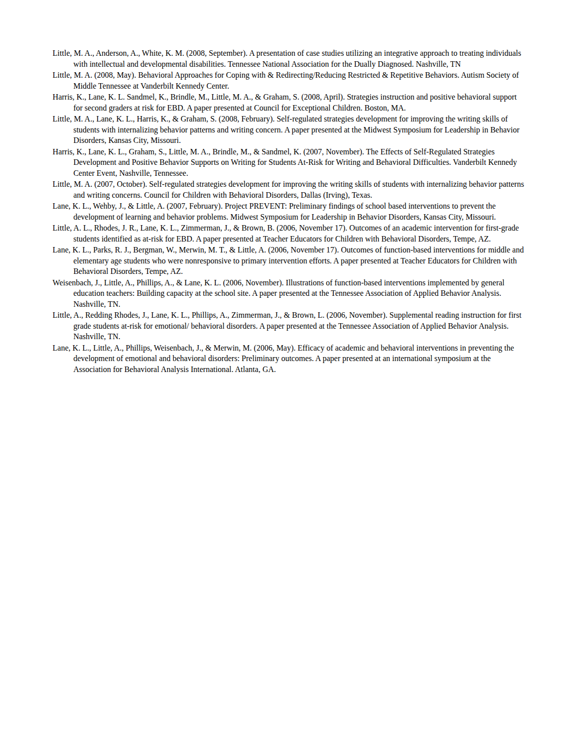Little, M. A., Anderson, A., White, K. M. (2008, September). A presentation of case studies utilizing an integrative approach to treating individuals with intellectual and developmental disabilities. Tennessee National Association for the Dually Diagnosed. Nashville, TN
Little, M. A. (2008, May). Behavioral Approaches for Coping with & Redirecting/Reducing Restricted & Repetitive Behaviors. Autism Society of Middle Tennessee at Vanderbilt Kennedy Center.
Harris, K., Lane, K. L. Sandmel, K., Brindle, M., Little, M. A., & Graham, S. (2008, April). Strategies instruction and positive behavioral support for second graders at risk for EBD. A paper presented at Council for Exceptional Children. Boston, MA.
Little, M. A., Lane, K. L., Harris, K., & Graham, S. (2008, February). Self-regulated strategies development for improving the writing skills of students with internalizing behavior patterns and writing concern. A paper presented at the Midwest Symposium for Leadership in Behavior Disorders, Kansas City, Missouri.
Harris, K., Lane, K. L., Graham, S., Little, M. A., Brindle, M., & Sandmel, K. (2007, November). The Effects of Self-Regulated Strategies Development and Positive Behavior Supports on Writing for Students At-Risk for Writing and Behavioral Difficulties. Vanderbilt Kennedy Center Event, Nashville, Tennessee.
Little, M. A. (2007, October). Self-regulated strategies development for improving the writing skills of students with internalizing behavior patterns and writing concerns. Council for Children with Behavioral Disorders, Dallas (Irving), Texas.
Lane, K. L., Wehby, J., & Little, A. (2007, February). Project PREVENT: Preliminary findings of school based interventions to prevent the development of learning and behavior problems. Midwest Symposium for Leadership in Behavior Disorders, Kansas City, Missouri.
Little, A. L., Rhodes, J. R., Lane, K. L., Zimmerman, J., & Brown, B. (2006, November 17). Outcomes of an academic intervention for first-grade students identified as at-risk for EBD. A paper presented at Teacher Educators for Children with Behavioral Disorders, Tempe, AZ.
Lane, K. L., Parks, R. J., Bergman, W., Merwin, M. T., & Little, A. (2006, November 17). Outcomes of function-based interventions for middle and elementary age students who were nonresponsive to primary intervention efforts. A paper presented at Teacher Educators for Children with Behavioral Disorders, Tempe, AZ.
Weisenbach, J., Little, A., Phillips, A., & Lane, K. L. (2006, November). Illustrations of function-based interventions implemented by general education teachers: Building capacity at the school site. A paper presented at the Tennessee Association of Applied Behavior Analysis. Nashville, TN.
Little, A., Redding Rhodes, J., Lane, K. L., Phillips, A., Zimmerman, J., & Brown, L. (2006, November). Supplemental reading instruction for first grade students at-risk for emotional/ behavioral disorders. A paper presented at the Tennessee Association of Applied Behavior Analysis. Nashville, TN.
Lane, K. L., Little, A., Phillips, Weisenbach, J., & Merwin, M. (2006, May). Efficacy of academic and behavioral interventions in preventing the development of emotional and behavioral disorders: Preliminary outcomes. A paper presented at an international symposium at the Association for Behavioral Analysis International. Atlanta, GA.